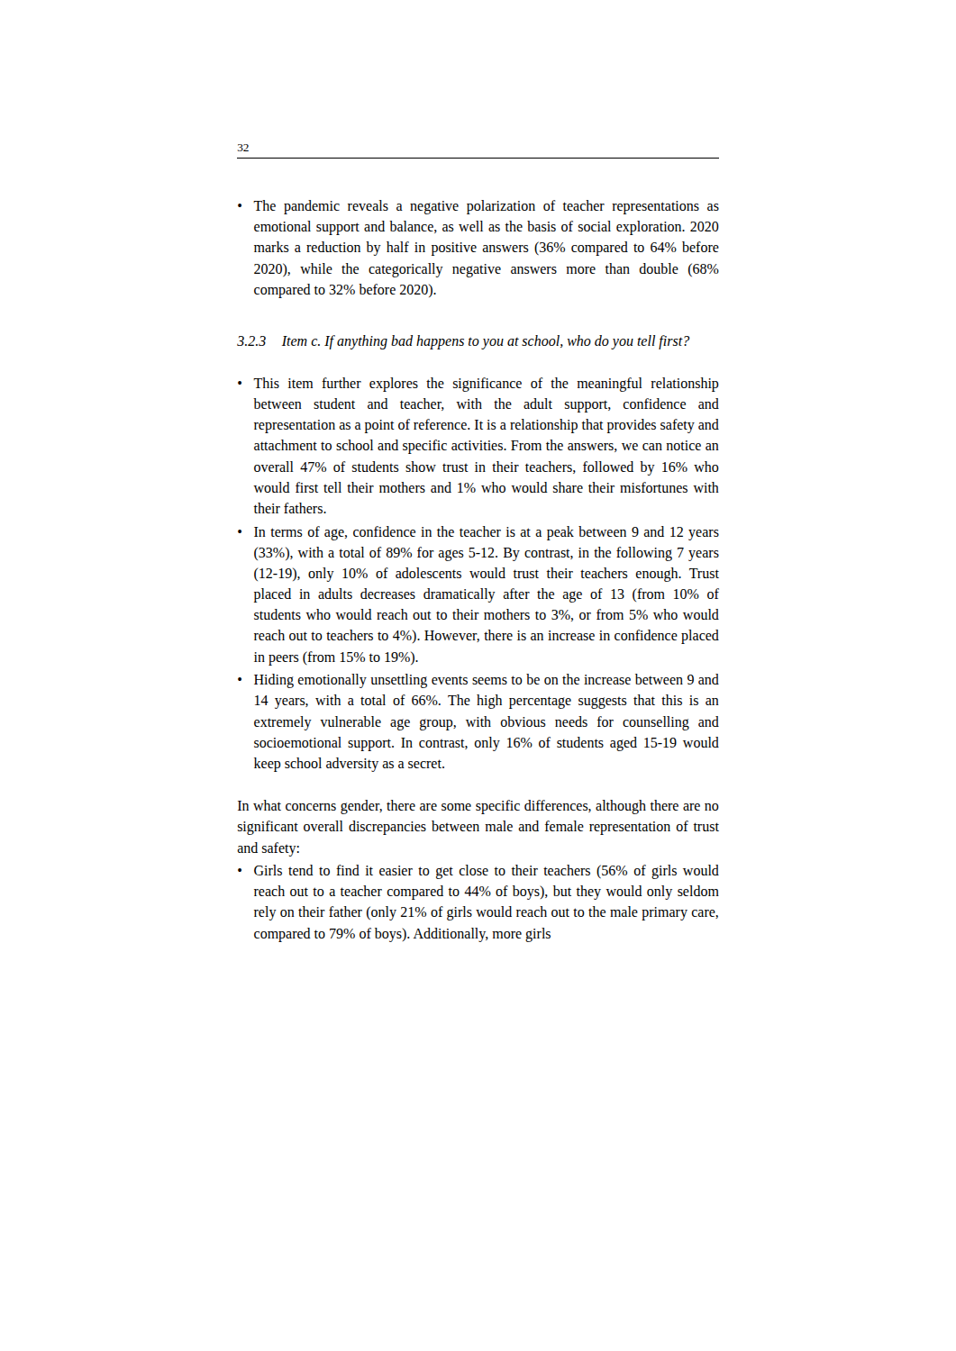32
The pandemic reveals a negative polarization of teacher representations as emotional support and balance, as well as the basis of social exploration. 2020 marks a reduction by half in positive answers (36% compared to 64% before 2020), while the categorically negative answers more than double (68% compared to 32% before 2020).
3.2.3 Item c. If anything bad happens to you at school, who do you tell first?
This item further explores the significance of the meaningful relationship between student and teacher, with the adult support, confidence and representation as a point of reference. It is a relationship that provides safety and attachment to school and specific activities. From the answers, we can notice an overall 47% of students show trust in their teachers, followed by 16% who would first tell their mothers and 1% who would share their misfortunes with their fathers.
In terms of age, confidence in the teacher is at a peak between 9 and 12 years (33%), with a total of 89% for ages 5-12. By contrast, in the following 7 years (12-19), only 10% of adolescents would trust their teachers enough. Trust placed in adults decreases dramatically after the age of 13 (from 10% of students who would reach out to their mothers to 3%, or from 5% who would reach out to teachers to 4%). However, there is an increase in confidence placed in peers (from 15% to 19%).
Hiding emotionally unsettling events seems to be on the increase between 9 and 14 years, with a total of 66%. The high percentage suggests that this is an extremely vulnerable age group, with obvious needs for counselling and socioemotional support. In contrast, only 16% of students aged 15-19 would keep school adversity as a secret.
In what concerns gender, there are some specific differences, although there are no significant overall discrepancies between male and female representation of trust and safety:
Girls tend to find it easier to get close to their teachers (56% of girls would reach out to a teacher compared to 44% of boys), but they would only seldom rely on their father (only 21% of girls would reach out to the male primary care, compared to 79% of boys). Additionally, more girls